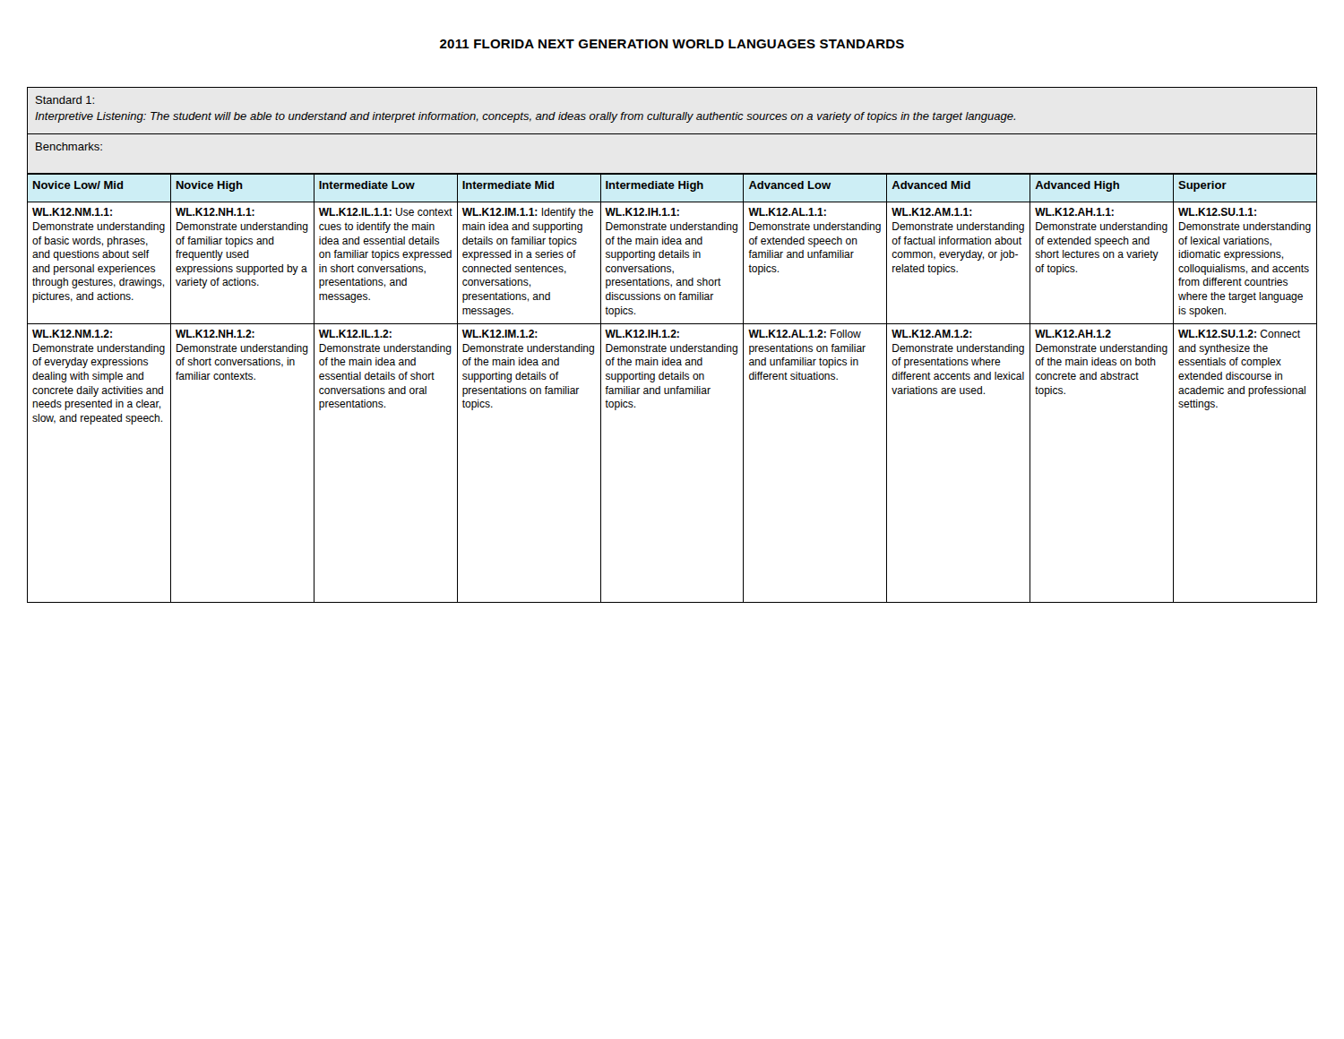2011 FLORIDA NEXT GENERATION WORLD LANGUAGES STANDARDS
| Standard 1: Interpretive Listening: The student will be able to understand and interpret information, concepts, and ideas orally from culturally authentic sources on a variety of topics in the target language. |
| Benchmarks: |
| Novice Low/ Mid | Novice High | Intermediate Low | Intermediate Mid | Intermediate High | Advanced Low | Advanced Mid | Advanced High | Superior |
| --- | --- | --- | --- | --- | --- | --- | --- | --- |
| WL.K12.NM.1.1: Demonstrate understanding of basic words, phrases, and questions about self and personal experiences through gestures, drawings, pictures, and actions. | WL.K12.NH.1.1: Demonstrate understanding of familiar topics and frequently used expressions supported by a variety of actions. | WL.K12.IL.1.1: Use context cues to identify the main idea and essential details on familiar topics expressed in short conversations, presentations, and messages. | WL.K12.IM.1.1: Identify the main idea and supporting details on familiar topics expressed in a series of connected sentences, conversations, presentations, and messages. | WL.K12.IH.1.1: Demonstrate understanding of the main idea and supporting details in conversations, presentations, and short discussions on familiar topics. | WL.K12.AL.1.1: Demonstrate understanding of extended speech on familiar and unfamiliar topics. | WL.K12.AM.1.1: Demonstrate understanding of factual information about common, everyday, or job-related topics. | WL.K12.AH.1.1: Demonstrate understanding of extended speech and short lectures on a variety of topics. | WL.K12.SU.1.1: Demonstrate understanding of lexical variations, idiomatic expressions, colloquialisms, and accents from different countries where the target language is spoken. |
| WL.K12.NM.1.2: Demonstrate understanding of everyday expressions dealing with simple and concrete daily activities and needs presented in a clear, slow, and repeated speech. | WL.K12.NH.1.2: Demonstrate understanding of short conversations, in familiar contexts. | WL.K12.IL.1.2: Demonstrate understanding of the main idea and essential details of short conversations and oral presentations. | WL.K12.IM.1.2: Demonstrate understanding of the main idea and supporting details of presentations on familiar topics. | WL.K12.IH.1.2: Demonstrate understanding of the main idea and supporting details on familiar and unfamiliar topics. | WL.K12.AL.1.2: Follow presentations on familiar and unfamiliar topics in different situations. | WL.K12.AM.1.2: Demonstrate understanding of presentations where different accents and lexical variations are used. | WL.K12.AH.1.2 Demonstrate understanding of the main ideas on both concrete and abstract topics. | WL.K12.SU.1.2: Connect and synthesize the essentials of complex extended discourse in academic and professional settings. |